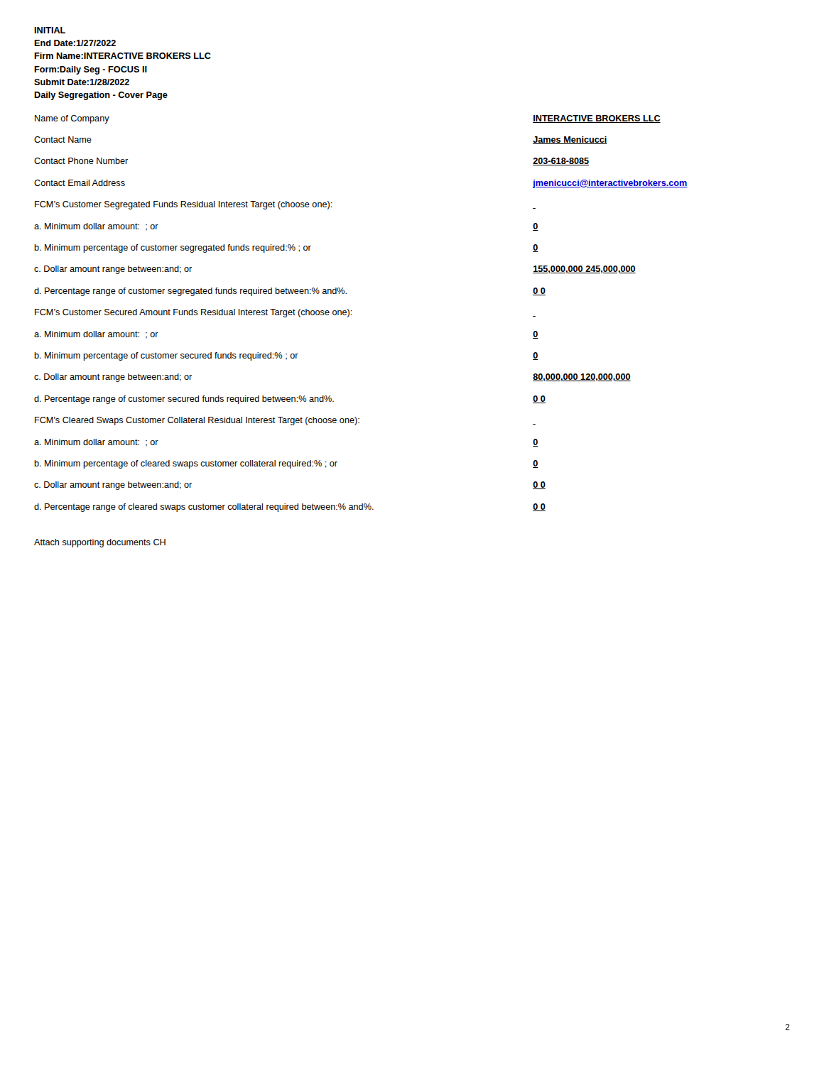INITIAL
End Date:1/27/2022
Firm Name:INTERACTIVE BROKERS LLC
Form:Daily Seg - FOCUS II
Submit Date:1/28/2022
Daily Segregation - Cover Page
| Name of Company | INTERACTIVE BROKERS LLC |
| Contact Name | James Menicucci |
| Contact Phone Number | 203-618-8085 |
| Contact Email Address | jmenicucci@interactivebrokers.c​om |
| FCM’s Customer Segregated Funds Residual Interest Target (choose one): | |
| a. Minimum dollar amount: ; or | 0 |
| b. Minimum percentage of customer segregated funds required:% ; or | 0 |
| c. Dollar amount range between:and; or | 155,000,000 245,000,000 |
| d. Percentage range of customer segregated funds required between:% and%. | 0 0 |
| FCM’s Customer Secured Amount Funds Residual Interest Target (choose one): | |
| a. Minimum dollar amount: ; or | 0 |
| b. Minimum percentage of customer secured funds required:% ; or | 0 |
| c. Dollar amount range between:and; or | 80,000,000 120,000,000 |
| d. Percentage range of customer secured funds required between:% and%. | 0 0 |
| FCM's Cleared Swaps Customer Collateral Residual Interest Target (choose one): | |
| a. Minimum dollar amount: ; or | 0 |
| b. Minimum percentage of cleared swaps customer collateral required:% ; or | 0 |
| c. Dollar amount range between:and; or | 0 0 |
| d. Percentage range of cleared swaps customer collateral required between:% and%. | 0 0 |
Attach supporting documents CH
2